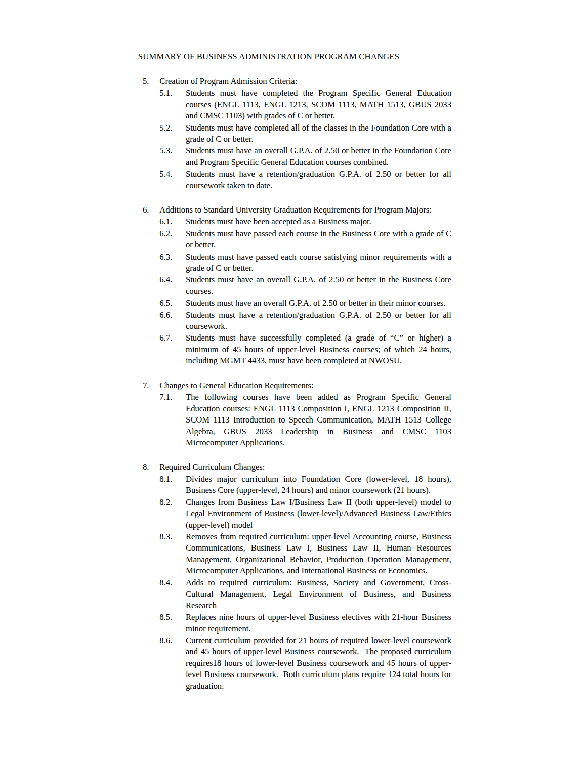SUMMARY OF BUSINESS ADMINISTRATION PROGRAM CHANGES
5. Creation of Program Admission Criteria:
5.1. Students must have completed the Program Specific General Education courses (ENGL 1113, ENGL 1213, SCOM 1113, MATH 1513, GBUS 2033 and CMSC 1103) with grades of C or better.
5.2. Students must have completed all of the classes in the Foundation Core with a grade of C or better.
5.3. Students must have an overall G.P.A. of 2.50 or better in the Foundation Core and Program Specific General Education courses combined.
5.4. Students must have a retention/graduation G.P.A. of 2.50 or better for all coursework taken to date.
6. Additions to Standard University Graduation Requirements for Program Majors:
6.1. Students must have been accepted as a Business major.
6.2. Students must have passed each course in the Business Core with a grade of C or better.
6.3. Students must have passed each course satisfying minor requirements with a grade of C or better.
6.4. Students must have an overall G.P.A. of 2.50 or better in the Business Core courses.
6.5. Students must have an overall G.P.A. of 2.50 or better in their minor courses.
6.6. Students must have a retention/graduation G.P.A. of 2.50 or better for all coursework.
6.7. Students must have successfully completed (a grade of “C” or higher) a minimum of 45 hours of upper-level Business courses; of which 24 hours, including MGMT 4433, must have been completed at NWOSU.
7. Changes to General Education Requirements:
7.1. The following courses have been added as Program Specific General Education courses: ENGL 1113 Composition I, ENGL 1213 Composition II, SCOM 1113 Introduction to Speech Communication, MATH 1513 College Algebra, GBUS 2033 Leadership in Business and CMSC 1103 Microcomputer Applications.
8. Required Curriculum Changes:
8.1. Divides major curriculum into Foundation Core (lower-level, 18 hours), Business Core (upper-level, 24 hours) and minor coursework (21 hours).
8.2. Changes from Business Law I/Business Law II (both upper-level) model to Legal Environment of Business (lower-level)/Advanced Business Law/Ethics (upper-level) model
8.3. Removes from required curriculum: upper-level Accounting course, Business Communications, Business Law I, Business Law II, Human Resources Management, Organizational Behavior, Production Operation Management, Microcomputer Applications, and International Business or Economics.
8.4. Adds to required curriculum: Business, Society and Government, Cross-Cultural Management, Legal Environment of Business, and Business Research
8.5. Replaces nine hours of upper-level Business electives with 21-hour Business minor requirement.
8.6. Current curriculum provided for 21 hours of required lower-level coursework and 45 hours of upper-level Business coursework. The proposed curriculum requires18 hours of lower-level Business coursework and 45 hours of upper-level Business coursework. Both curriculum plans require 124 total hours for graduation.